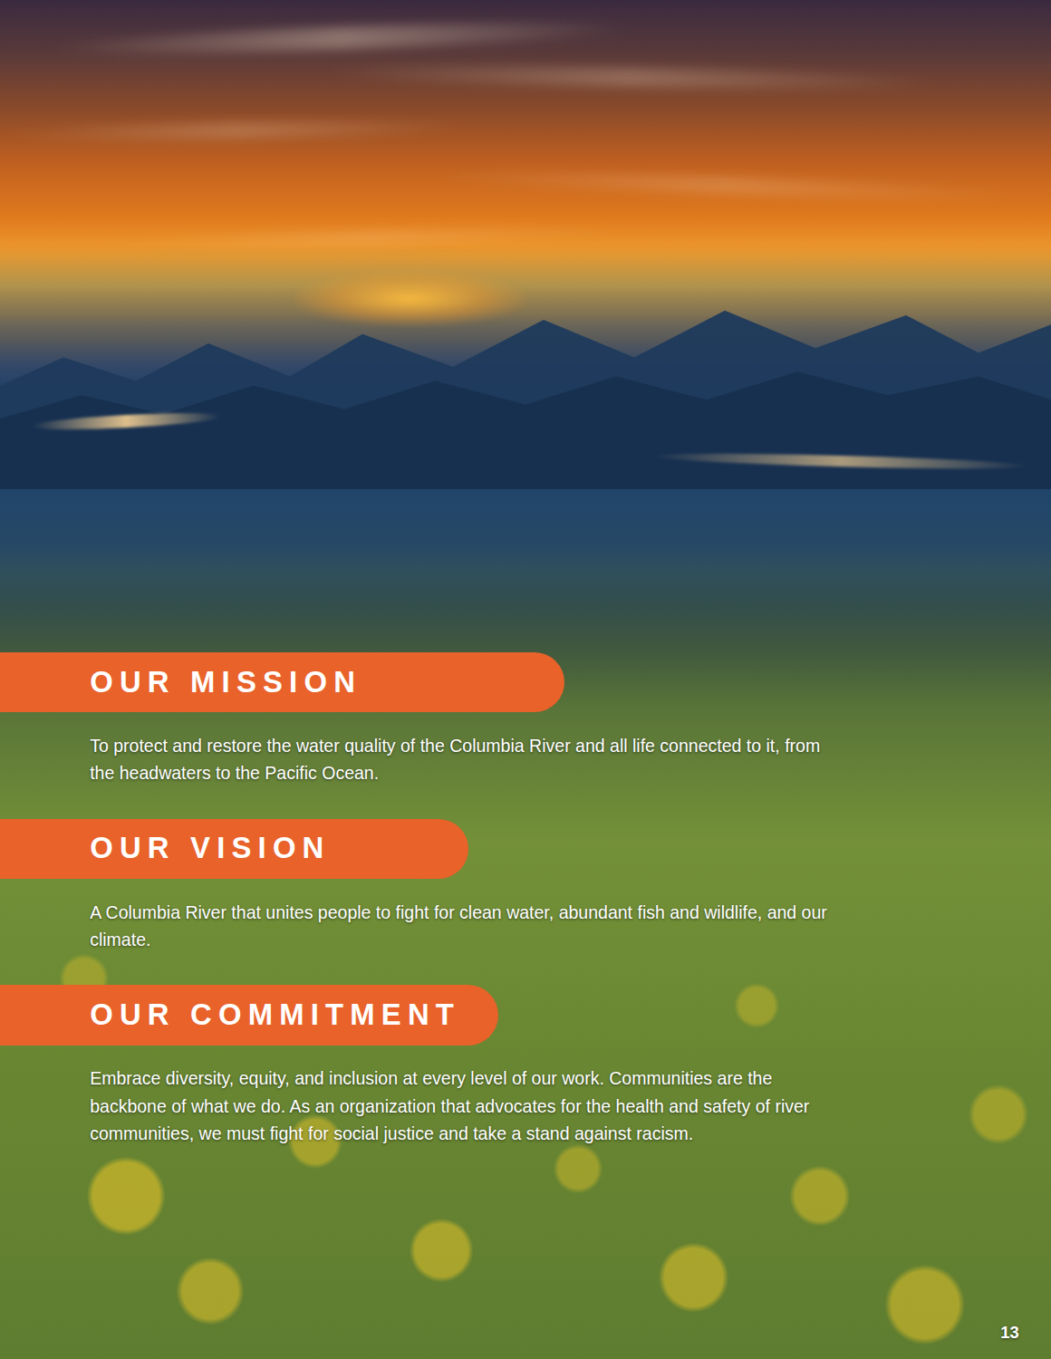Our Mission
To protect and restore the water quality of the Columbia River and all life connected to it, from the headwaters to the Pacific Ocean.
Our Vision
A Columbia River that unites people to fight for clean water, abundant fish and wildlife, and our climate.
Our Commitment
Embrace diversity, equity, and inclusion at every level of our work. Communities are the backbone of what we do. As an organization that advocates for the health and safety of river communities, we must fight for social justice and take a stand against racism.
13